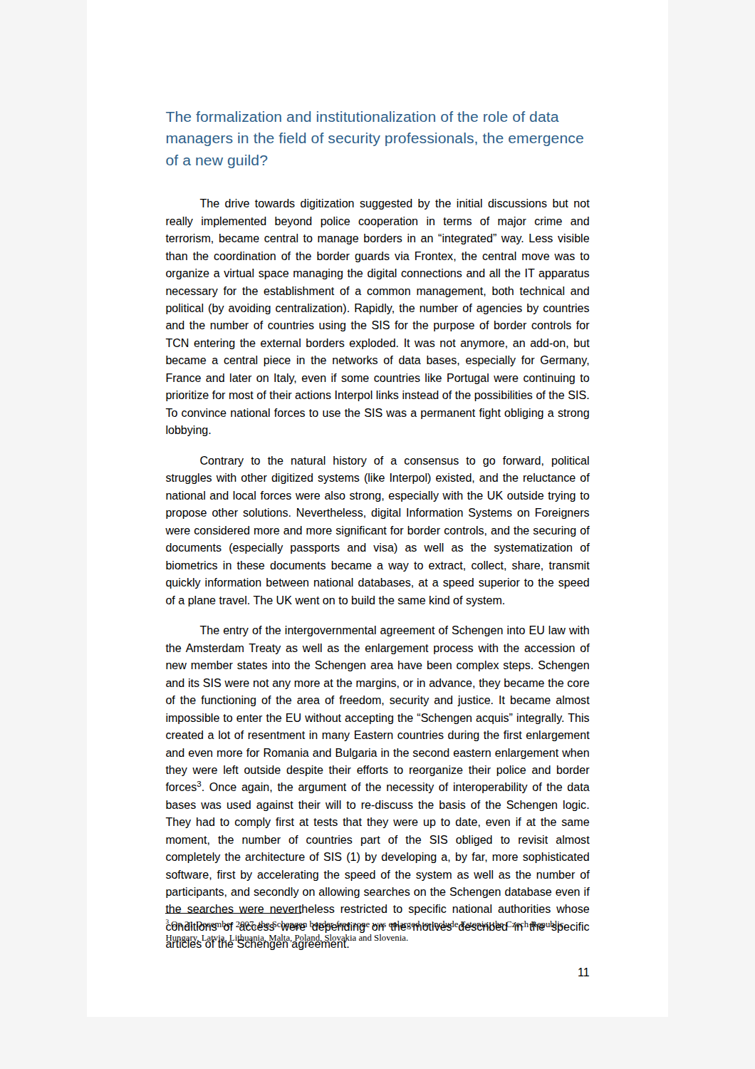The formalization and institutionalization of the role of data managers in the field of security professionals, the emergence of a new guild?
The drive towards digitization suggested by the initial discussions but not really implemented beyond police cooperation in terms of major crime and terrorism, became central to manage borders in an “integrated” way. Less visible than the coordination of the border guards via Frontex, the central move was to organize a virtual space managing the digital connections and all the IT apparatus necessary for the establishment of a common management, both technical and political (by avoiding centralization). Rapidly, the number of agencies by countries and the number of countries using the SIS for the purpose of border controls for TCN entering the external borders exploded. It was not anymore, an add-on, but became a central piece in the networks of data bases, especially for Germany, France and later on Italy, even if some countries like Portugal were continuing to prioritize for most of their actions Interpol links instead of the possibilities of the SIS. To convince national forces to use the SIS was a permanent fight obliging a strong lobbying.
Contrary to the natural history of a consensus to go forward, political struggles with other digitized systems (like Interpol) existed, and the reluctance of national and local forces were also strong, especially with the UK outside trying to propose other solutions. Nevertheless, digital Information Systems on Foreigners were considered more and more significant for border controls, and the securing of documents (especially passports and visa) as well as the systematization of biometrics in these documents became a way to extract, collect, share, transmit quickly information between national databases, at a speed superior to the speed of a plane travel. The UK went on to build the same kind of system.
The entry of the intergovernmental agreement of Schengen into EU law with the Amsterdam Treaty as well as the enlargement process with the accession of new member states into the Schengen area have been complex steps. Schengen and its SIS were not any more at the margins, or in advance, they became the core of the functioning of the area of freedom, security and justice. It became almost impossible to enter the EU without accepting the “Schengen acquis” integrally. This created a lot of resentment in many Eastern countries during the first enlargement and even more for Romania and Bulgaria in the second eastern enlargement when they were left outside despite their efforts to reorganize their police and border forces3. Once again, the argument of the necessity of interoperability of the data bases was used against their will to re-discuss the basis of the Schengen logic. They had to comply first at tests that they were up to date, even if at the same moment, the number of countries part of the SIS obliged to revisit almost completely the architecture of SIS (1) by developing a, by far, more sophisticated software, first by accelerating the speed of the system as well as the number of participants, and secondly on allowing searches on the Schengen database even if the searches were nevertheless restricted to specific national authorities whose conditions of access were depending on the motives described in the specific articles of the Schengen agreement.
3 On 21 December 2007, the Schengen border-free zone was enlarged to include Estonia, the Czech Republic, Hungary, Latvia, Lithuania, Malta, Poland, Slovakia and Slovenia.
11